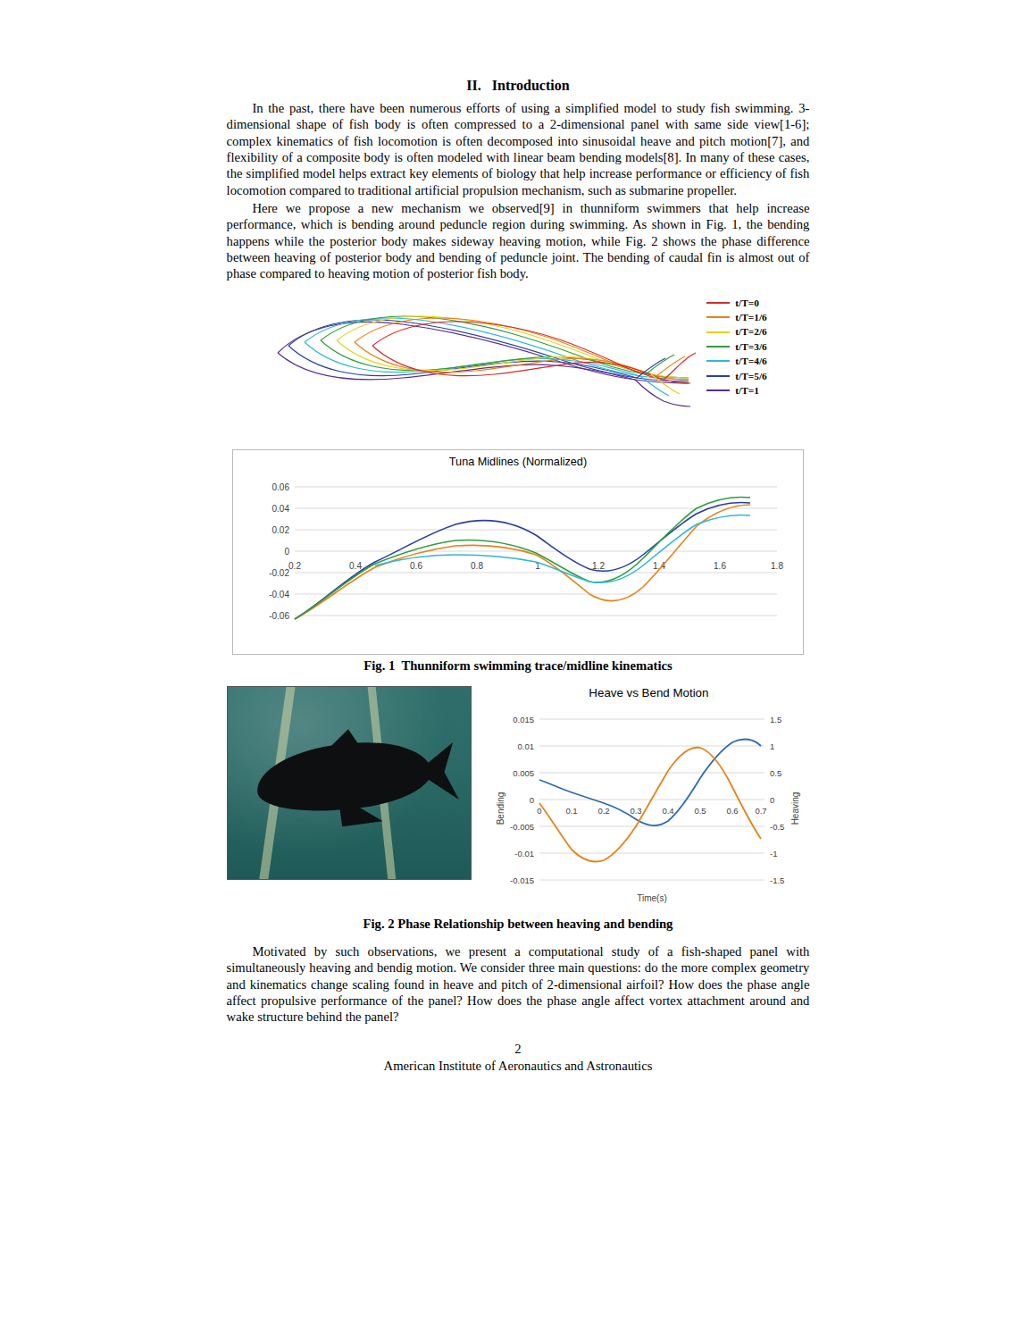II. Introduction
In the past, there have been numerous efforts of using a simplified model to study fish swimming. 3-dimensional shape of fish body is often compressed to a 2-dimensional panel with same side view[1-6]; complex kinematics of fish locomotion is often decomposed into sinusoidal heave and pitch motion[7], and flexibility of a composite body is often modeled with linear beam bending models[8]. In many of these cases, the simplified model helps extract key elements of biology that help increase performance or efficiency of fish locomotion compared to traditional artificial propulsion mechanism, such as submarine propeller.
Here we propose a new mechanism we observed[9] in thunniform swimmers that help increase performance, which is bending around peduncle region during swimming. As shown in Fig. 1, the bending happens while the posterior body makes sideway heaving motion, while Fig. 2 shows the phase difference between heaving of posterior body and bending of peduncle joint. The bending of caudal fin is almost out of phase compared to heaving motion of posterior fish body.
t/T=0
t/T=1/6
t/T=2/6
t/T=3/6
t/T=4/6
t/T=5/6
t/T=1
Tuna Midlines (Normalized)
0.06 0.04 0.02 0 -0.02 -0.04 -0.06 0.2 0.4 0.6 0.8 1 1.2 1.4 1.6 1.8
Fig. 1 Thunniform swimming trace/midline kinematics
Heave vs Bend Motion
0.015 0.01 0.005 0 -0.005 -0.01 -0.015 1.5 1 0.5 0 -0.5 -1 -1.5 0 0.1 0.2 0.3 0.4 0.5 0.6 0.7 Bending Heaving Time(s)
Fig. 2 Phase Relationship between heaving and bending
Motivated by such observations, we present a computational study of a fish-shaped panel with simultaneously heaving and bendig motion. We consider three main questions: do the more complex geometry and kinematics change scaling found in heave and pitch of 2-dimensional airfoil? How does the phase angle affect propulsive performance of the panel? How does the phase angle affect vortex attachment around and wake structure behind the panel?
2
American Institute of Aeronautics and Astronautics